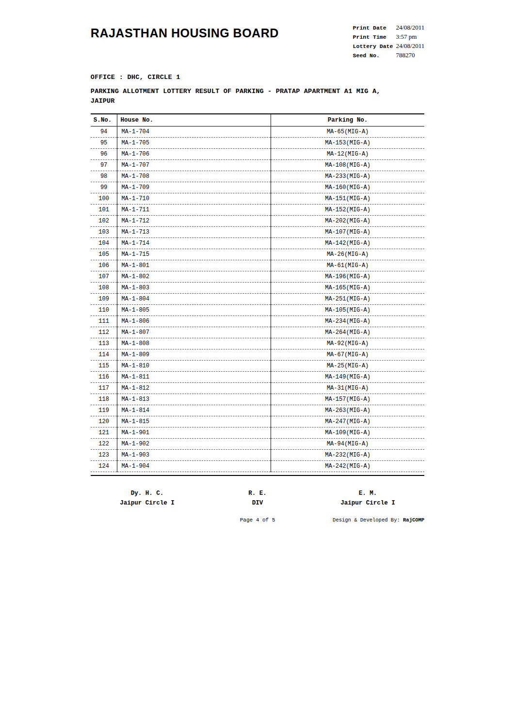RAJASTHAN HOUSING BOARD
| Print Date | 24/08/2011 |
| Print Time | 3:57 pm |
| Lottery Date | 24/08/2011 |
| Seed No. | 788270 |
OFFICE : DHC, CIRCLE 1
PARKING ALLOTMENT LOTTERY RESULT OF PARKING - PRATAP APARTMENT A1 MIG A,
JAIPUR
| S.No. | House No. | Parking No. |
| --- | --- | --- |
| 94 | MA-1-704 | MA-65(MIG-A) |
| 95 | MA-1-705 | MA-153(MIG-A) |
| 96 | MA-1-706 | MA-12(MIG-A) |
| 97 | MA-1-707 | MA-108(MIG-A) |
| 98 | MA-1-708 | MA-233(MIG-A) |
| 99 | MA-1-709 | MA-160(MIG-A) |
| 100 | MA-1-710 | MA-151(MIG-A) |
| 101 | MA-1-711 | MA-152(MIG-A) |
| 102 | MA-1-712 | MA-202(MIG-A) |
| 103 | MA-1-713 | MA-107(MIG-A) |
| 104 | MA-1-714 | MA-142(MIG-A) |
| 105 | MA-1-715 | MA-26(MIG-A) |
| 106 | MA-1-801 | MA-61(MIG-A) |
| 107 | MA-1-802 | MA-196(MIG-A) |
| 108 | MA-1-803 | MA-165(MIG-A) |
| 109 | MA-1-804 | MA-251(MIG-A) |
| 110 | MA-1-805 | MA-105(MIG-A) |
| 111 | MA-1-806 | MA-234(MIG-A) |
| 112 | MA-1-807 | MA-264(MIG-A) |
| 113 | MA-1-808 | MA-92(MIG-A) |
| 114 | MA-1-809 | MA-67(MIG-A) |
| 115 | MA-1-810 | MA-25(MIG-A) |
| 116 | MA-1-811 | MA-149(MIG-A) |
| 117 | MA-1-812 | MA-31(MIG-A) |
| 118 | MA-1-813 | MA-157(MIG-A) |
| 119 | MA-1-814 | MA-263(MIG-A) |
| 120 | MA-1-815 | MA-247(MIG-A) |
| 121 | MA-1-901 | MA-109(MIG-A) |
| 122 | MA-1-902 | MA-94(MIG-A) |
| 123 | MA-1-903 | MA-232(MIG-A) |
| 124 | MA-1-904 | MA-242(MIG-A) |
Dy. H. C.
Jaipur Circle I
R. E.
DIV
E. M.
Jaipur Circle I
Page 4 of 5
Design & Developed By: RajCOMP